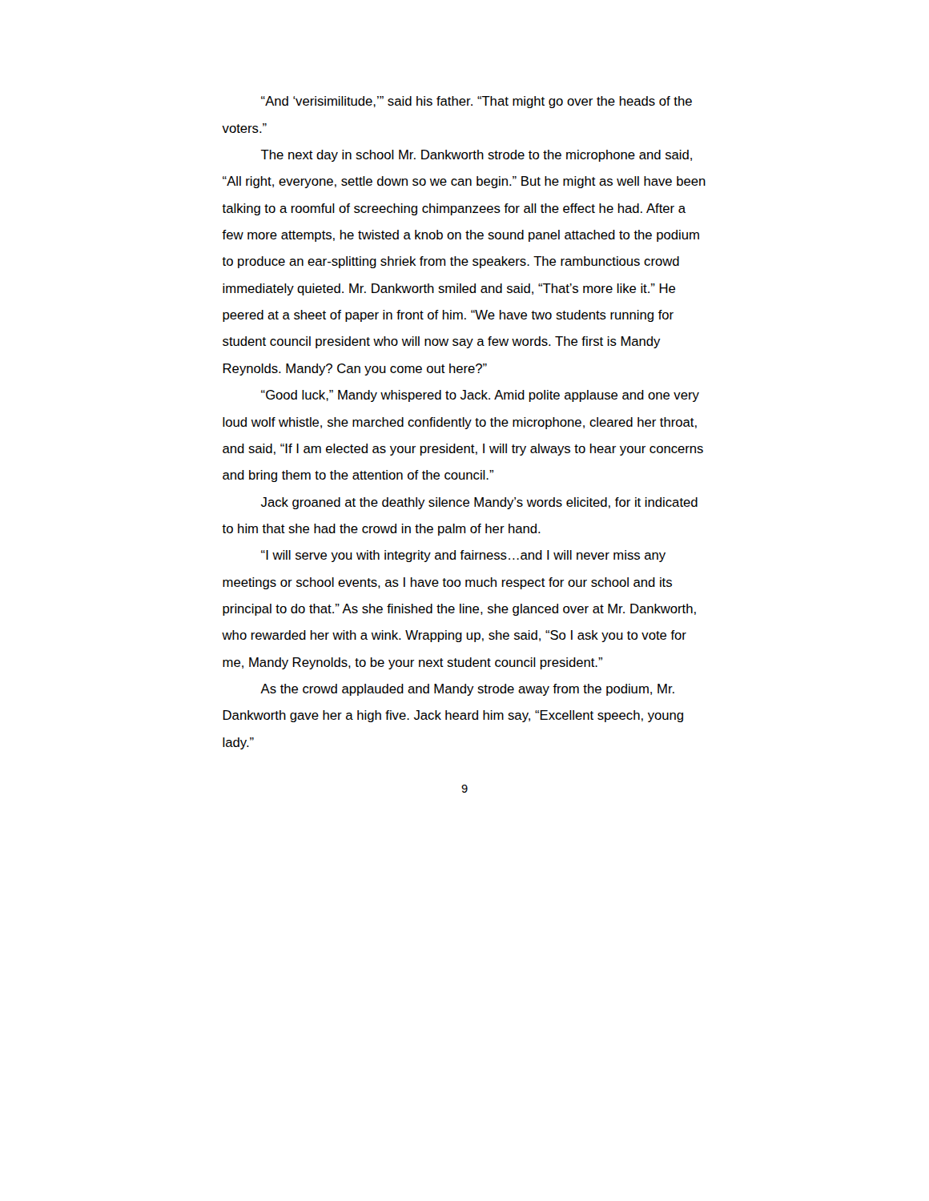“And ‘verisimilitude,’” said his father. “That might go over the heads of the voters.”
The next day in school Mr. Dankworth strode to the microphone and said, “All right, everyone, settle down so we can begin.” But he might as well have been talking to a roomful of screeching chimpanzees for all the effect he had. After a few more attempts, he twisted a knob on the sound panel attached to the podium to produce an ear-splitting shriek from the speakers. The rambunctious crowd immediately quieted. Mr. Dankworth smiled and said, “That’s more like it.” He peered at a sheet of paper in front of him. “We have two students running for student council president who will now say a few words. The first is Mandy Reynolds. Mandy? Can you come out here?”
“Good luck,” Mandy whispered to Jack. Amid polite applause and one very loud wolf whistle, she marched confidently to the microphone, cleared her throat, and said, “If I am elected as your president, I will try always to hear your concerns and bring them to the attention of the council.”
Jack groaned at the deathly silence Mandy’s words elicited, for it indicated to him that she had the crowd in the palm of her hand.
“I will serve you with integrity and fairness…and I will never miss any meetings or school events, as I have too much respect for our school and its principal to do that.” As she finished the line, she glanced over at Mr. Dankworth, who rewarded her with a wink. Wrapping up, she said, “So I ask you to vote for me, Mandy Reynolds, to be your next student council president.”
As the crowd applauded and Mandy strode away from the podium, Mr. Dankworth gave her a high five. Jack heard him say, “Excellent speech, young lady.”
9